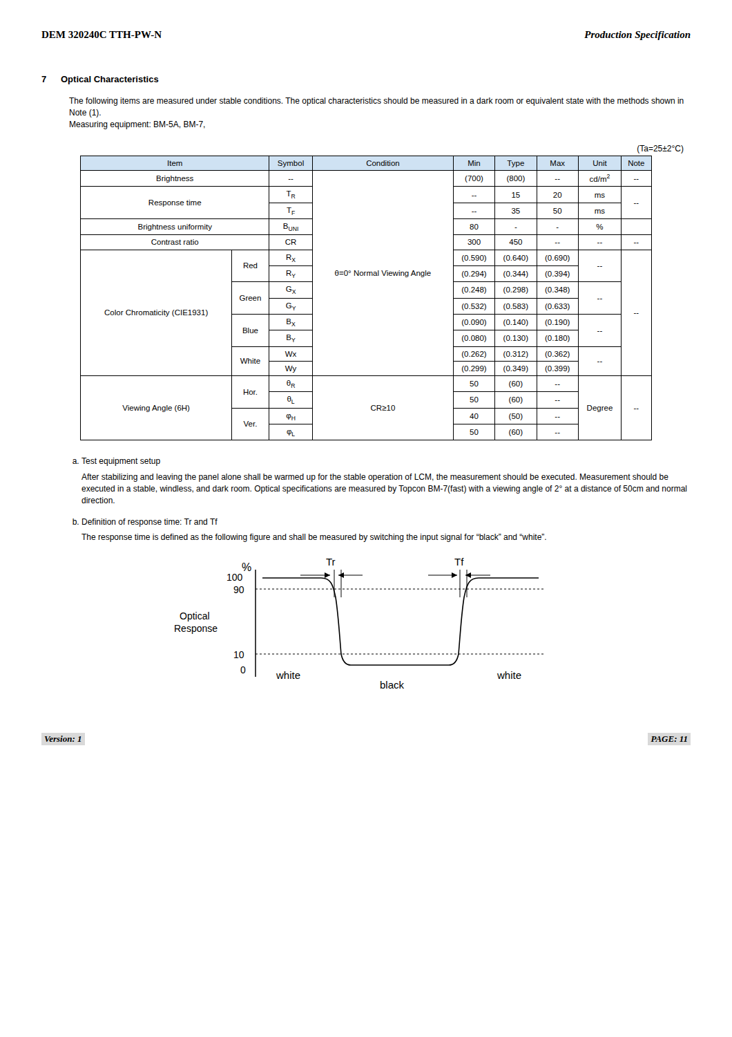DEM 320240C TTH-PW-N
Production Specification
7 Optical Characteristics
The following items are measured under stable conditions. The optical characteristics should be measured in a dark room or equivalent state with the methods shown in Note (1).
Measuring equipment: BM-5A, BM-7,
(Ta=25±2°C)
| Item | Symbol | Condition | Min | Type | Max | Unit | Note |
| --- | --- | --- | --- | --- | --- | --- | --- |
| Brightness | -- | θ=0° Normal Viewing Angle | (700) | (800) | -- | cd/m 2 | -- |
| Response time | T R | -- | 15 | 20 | ms | -- |
| T F | -- | 35 | 50 | ms |
| Brightness uniformity | B UNI | 80 | - | - | % | |
| Contrast ratio | CR | 300 | 450 | -- | -- | -- |
| Color Chromaticity (CIE1931) | Red | R X | (0.590) | (0.640) | (0.690) | -- | -- |
| R Y | (0.294) | (0.344) | (0.394) |
| Green | G X | (0.248) | (0.298) | (0.348) | -- |
| G Y | (0.532) | (0.583) | (0.633) |
| Blue | B X | (0.090) | (0.140) | (0.190) | -- |
| B Y | (0.080) | (0.130) | (0.180) |
| White | Wx | (0.262) | (0.312) | (0.362) | -- |
| Wy | (0.299) | (0.349) | (0.399) |
| Viewing Angle (6H) | Hor. | θ R | CR≥10 | 50 | (60) | -- | Degree | -- |
| θ L | 50 | (60) | -- |
| Ver. | φ H | 40 | (50) | -- |
| φ L | 50 | (60) | -- |
Test equipment setup
After stabilizing and leaving the panel alone shall be warmed up for the stable operation of LCM, the measurement should be executed. Measurement should be executed in a stable, windless, and dark room. Optical specifications are measured by Topcon BM-7(fast) with a viewing angle of 2° at a distance of 50cm and normal direction.
Definition of response time: Tr and Tf
The response time is defined as the following figure and shall be measured by switching the input signal for “black” and “white”.
% 100 90 10 0 Optical Response Tr Tf white black white
Version: 1
PAGE: 11